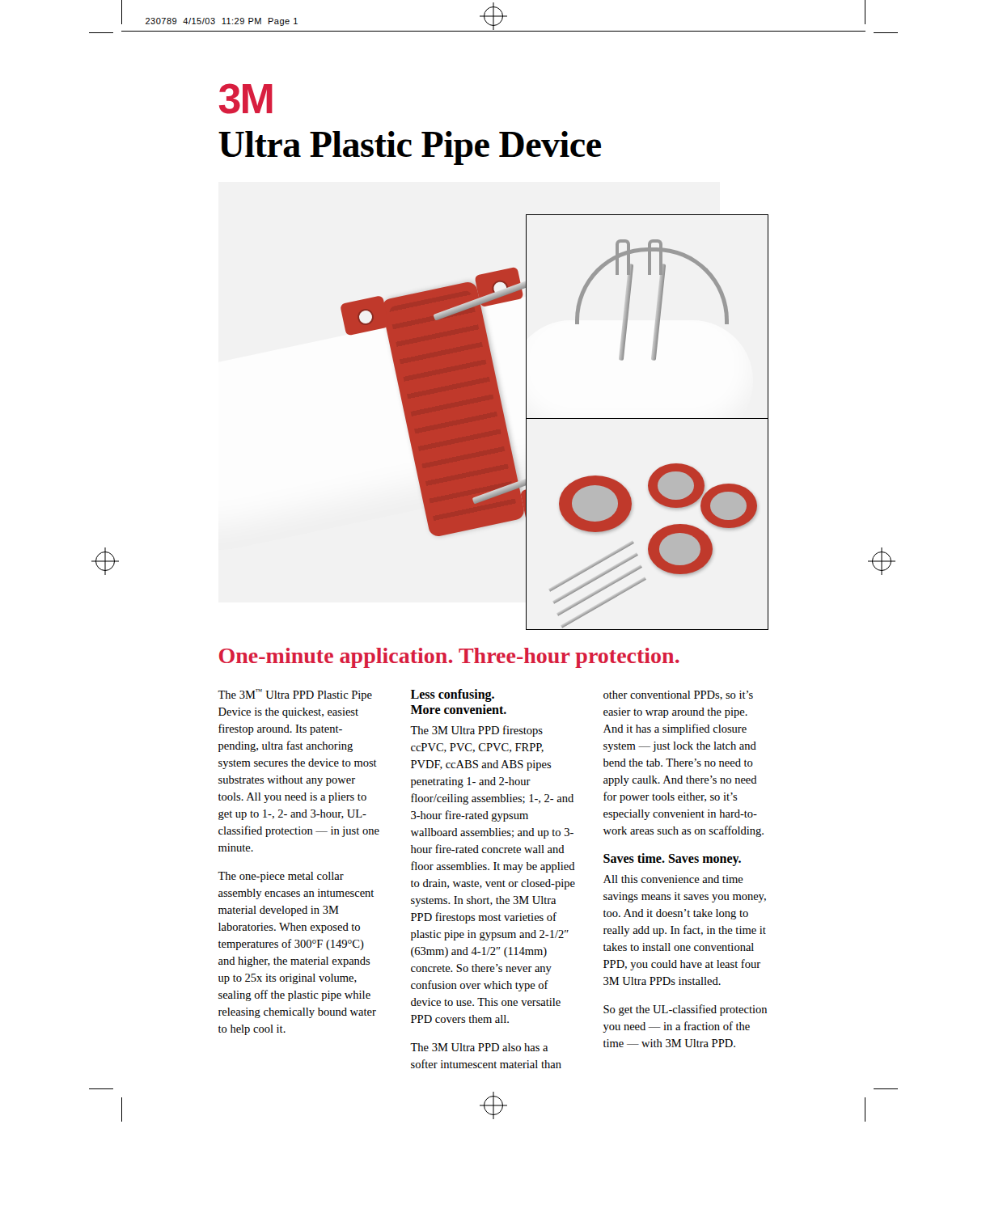230789 4/15/03 11:29 PM Page 1
3M
Ultra Plastic Pipe Device
One-minute application. Three-hour protection.
The 3M™ Ultra PPD Plastic Pipe Device is the quickest, easiest firestop around. Its patent-pending, ultra fast anchoring system secures the device to most substrates without any power tools. All you need is a pliers to get up to 1-, 2- and 3-hour, UL-classified protection — in just one minute.
The one-piece metal collar assembly encases an intumescent material developed in 3M laboratories. When exposed to temperatures of 300°F (149°C) and higher, the material expands up to 25x its original volume, sealing off the plastic pipe while releasing chemically bound water to help cool it.
Less confusing.
More convenient.
The 3M Ultra PPD firestops ccPVC, PVC, CPVC, FRPP, PVDF, ccABS and ABS pipes penetrating 1- and 2-hour floor/ceiling assemblies; 1-, 2- and 3-hour fire-rated gypsum wallboard assemblies; and up to 3-hour fire-rated concrete wall and floor assemblies. It may be applied to drain, waste, vent or closed-pipe systems. In short, the 3M Ultra PPD firestops most varieties of plastic pipe in gypsum and 2-1/2″ (63mm) and 4-1/2″ (114mm) concrete. So there’s never any confusion over which type of device to use. This one versatile PPD covers them all.
The 3M Ultra PPD also has a softer intumescent material than other conventional PPDs, so it’s easier to wrap around the pipe. And it has a simplified closure system — just lock the latch and bend the tab. There’s no need to apply caulk. And there’s no need for power tools either, so it’s especially convenient in hard-to-work areas such as on scaffolding.
Saves time. Saves money.
All this convenience and time savings means it saves you money, too. And it doesn’t take long to really add up. In fact, in the time it takes to install one conventional PPD, you could have at least four 3M Ultra PPDs installed.
So get the UL-classified protection you need — in a fraction of the time — with 3M Ultra PPD.